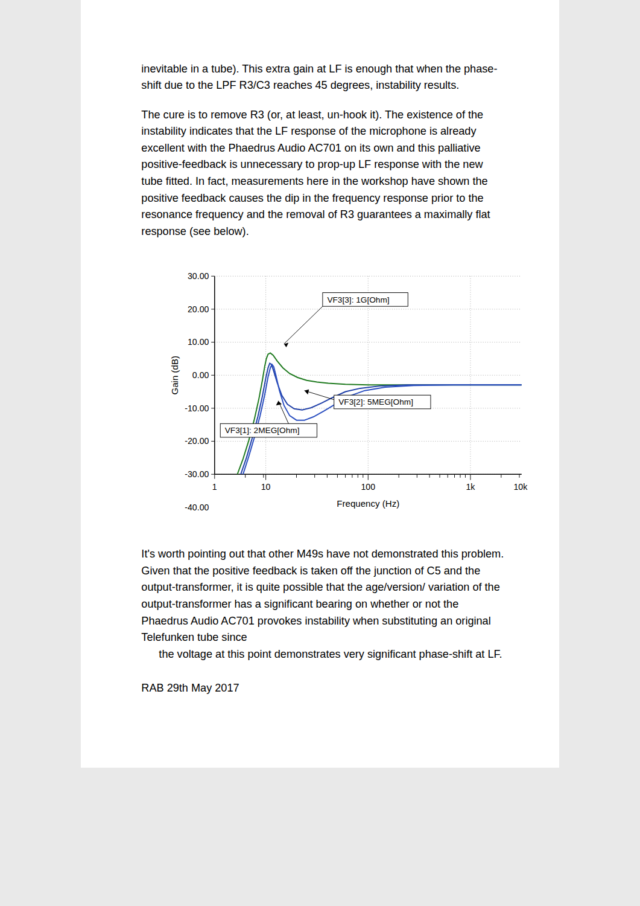inevitable in a tube). This extra gain at LF is enough that when the phase-shift due to the LPF R3/C3 reaches 45 degrees, instability results.
The cure is to remove R3 (or, at least, un-hook it). The existence of the instability indicates that the LF response of the microphone is already excellent with the Phaedrus Audio AC701 on its own and this palliative positive-feedback is unnecessary to prop-up LF response with the new tube fitted. In fact, measurements here in the workshop have shown the positive feedback causes the dip in the frequency response prior to the resonance frequency and the removal of R3 guarantees a maximally flat response (see below).
30.00 20.00 10.00 0.00 -10.00 -20.00 -30.00 -40.00 -50.00 VF3[3]: 1G[Ohm] VF3[2]: 5MEG[Ohm] VF3[1]: 2MEG[Ohm] 1 10 100 1k 10k Frequency (Hz) Gain (dB)
It's worth pointing out that other M49s have not demonstrated this problem. Given that the positive feedback is taken off the junction of C5 and the output-transformer, it is quite possible that the age/version/ variation of the output-transformer has a significant bearing on whether or not the Phaedrus Audio AC701 provokes instability when substituting an original Telefunken tube since the voltage at this point demonstrates very significant phase-shift at LF.
RAB 29th May 2017